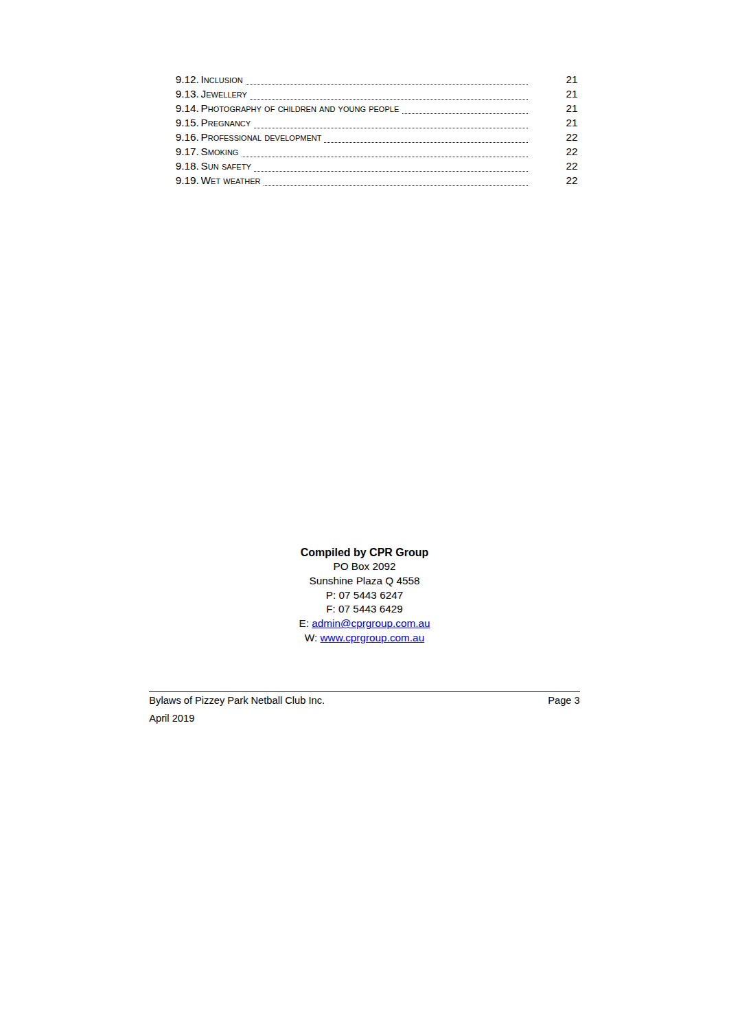| 9.12. | Inclusion | 21 |
| 9.13. | Jewellery | 21 |
| 9.14. | Photography of children and young people | 21 |
| 9.15. | Pregnancy | 21 |
| 9.16. | Professional development | 22 |
| 9.17. | Smoking | 22 |
| 9.18. | Sun safety | 22 |
| 9.19. | Wet weather | 22 |
Compiled by CPR Group
PO Box 2092
Sunshine Plaza Q 4558
P: 07 5443 6247
F: 07 5443 6429
E: admin@cprgroup.com.au
W: www.cprgroup.com.au
Bylaws of Pizzey Park Netball Club Inc.
Page 3
April 2019